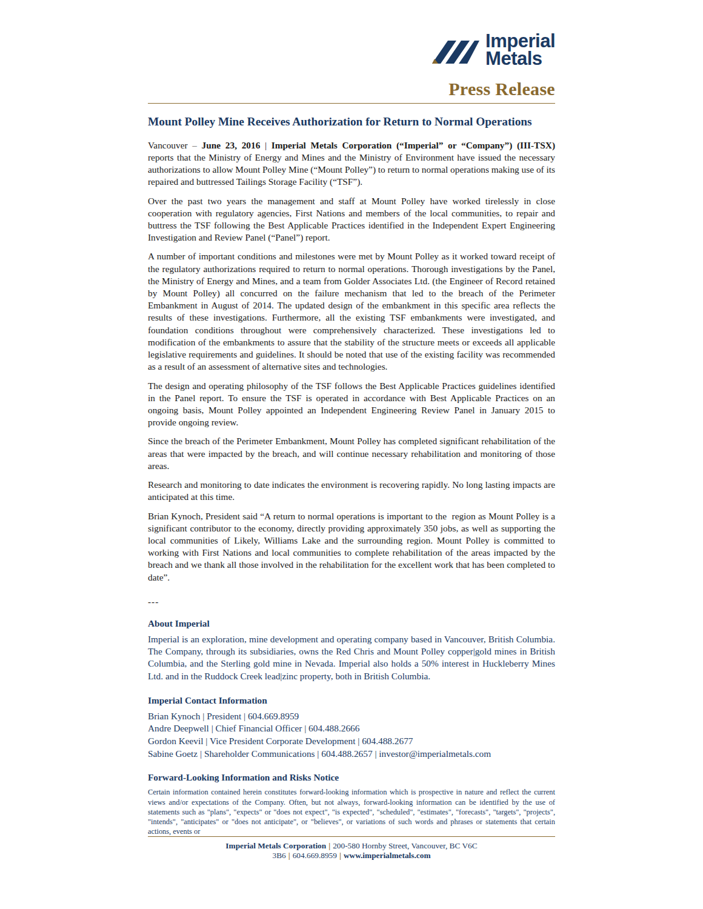Imperial Metals
Press Release
Mount Polley Mine Receives Authorization for Return to Normal Operations
Vancouver – June 23, 2016 | Imperial Metals Corporation (“Imperial” or “Company”) (III-TSX) reports that the Ministry of Energy and Mines and the Ministry of Environment have issued the necessary authorizations to allow Mount Polley Mine (“Mount Polley”) to return to normal operations making use of its repaired and buttressed Tailings Storage Facility (“TSF”).
Over the past two years the management and staff at Mount Polley have worked tirelessly in close cooperation with regulatory agencies, First Nations and members of the local communities, to repair and buttress the TSF following the Best Applicable Practices identified in the Independent Expert Engineering Investigation and Review Panel (“Panel”) report.
A number of important conditions and milestones were met by Mount Polley as it worked toward receipt of the regulatory authorizations required to return to normal operations. Thorough investigations by the Panel, the Ministry of Energy and Mines, and a team from Golder Associates Ltd. (the Engineer of Record retained by Mount Polley) all concurred on the failure mechanism that led to the breach of the Perimeter Embankment in August of 2014. The updated design of the embankment in this specific area reflects the results of these investigations. Furthermore, all the existing TSF embankments were investigated, and foundation conditions throughout were comprehensively characterized. These investigations led to modification of the embankments to assure that the stability of the structure meets or exceeds all applicable legislative requirements and guidelines. It should be noted that use of the existing facility was recommended as a result of an assessment of alternative sites and technologies.
The design and operating philosophy of the TSF follows the Best Applicable Practices guidelines identified in the Panel report. To ensure the TSF is operated in accordance with Best Applicable Practices on an ongoing basis, Mount Polley appointed an Independent Engineering Review Panel in January 2015 to provide ongoing review.
Since the breach of the Perimeter Embankment, Mount Polley has completed significant rehabilitation of the areas that were impacted by the breach, and will continue necessary rehabilitation and monitoring of those areas.
Research and monitoring to date indicates the environment is recovering rapidly. No long lasting impacts are anticipated at this time.
Brian Kynoch, President said “A return to normal operations is important to the region as Mount Polley is a significant contributor to the economy, directly providing approximately 350 jobs, as well as supporting the local communities of Likely, Williams Lake and the surrounding region. Mount Polley is committed to working with First Nations and local communities to complete rehabilitation of the areas impacted by the breach and we thank all those involved in the rehabilitation for the excellent work that has been completed to date”.
---
About Imperial
Imperial is an exploration, mine development and operating company based in Vancouver, British Columbia. The Company, through its subsidiaries, owns the Red Chris and Mount Polley copper|gold mines in British Columbia, and the Sterling gold mine in Nevada. Imperial also holds a 50% interest in Huckleberry Mines Ltd. and in the Ruddock Creek lead|zinc property, both in British Columbia.
Imperial Contact Information
Brian Kynoch | President | 604.669.8959
Andre Deepwell | Chief Financial Officer | 604.488.2666
Gordon Keevil | Vice President Corporate Development | 604.488.2677
Sabine Goetz | Shareholder Communications | 604.488.2657 | investor@imperialmetals.com
Forward-Looking Information and Risks Notice
Certain information contained herein constitutes forward-looking information which is prospective in nature and reflect the current views and/or expectations of the Company. Often, but not always, forward-looking information can be identified by the use of statements such as "plans", "expects" or "does not expect", "is expected", "scheduled", "estimates", "forecasts", "targets", "projects", "intends", "anticipates" or "does not anticipate", or "believes", or variations of such words and phrases or statements that certain actions, events or
Imperial Metals Corporation|200-580 Hornby Street, Vancouver, BC V6C 3B6|604.669.8959|www.imperialmetals.com